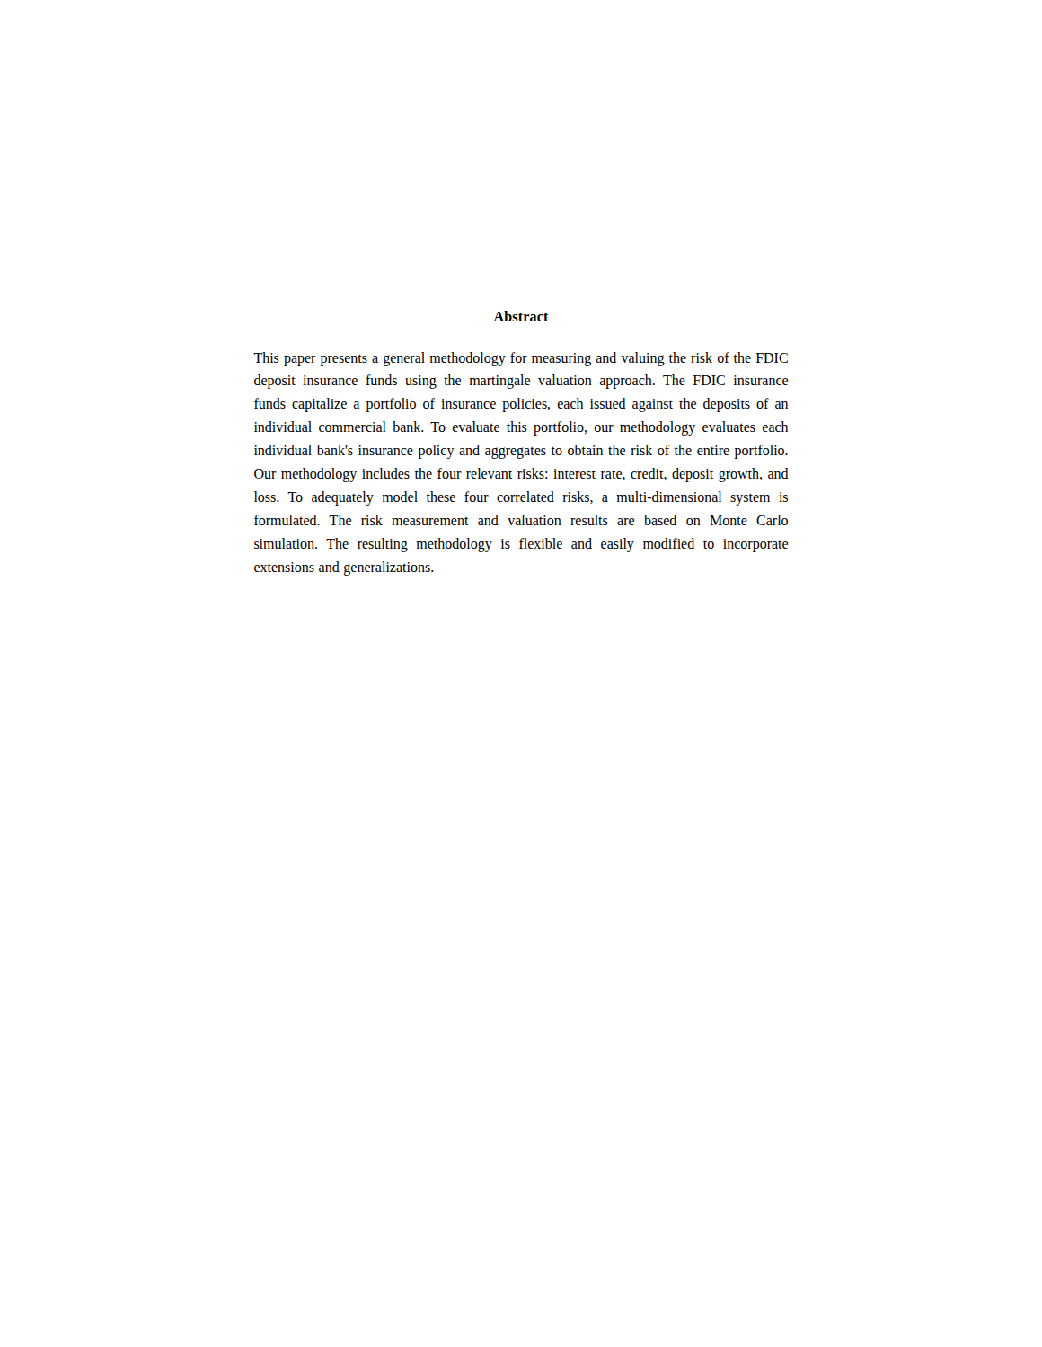Abstract
This paper presents a general methodology for measuring and valuing the risk of the FDIC deposit insurance funds using the martingale valuation approach. The FDIC insurance funds capitalize a portfolio of insurance policies, each issued against the deposits of an individual commercial bank. To evaluate this portfolio, our methodology evaluates each individual bank's insurance policy and aggregates to obtain the risk of the entire portfolio. Our methodology includes the four relevant risks: interest rate, credit, deposit growth, and loss. To adequately model these four correlated risks, a multi-dimensional system is formulated. The risk measurement and valuation results are based on Monte Carlo simulation. The resulting methodology is flexible and easily modified to incorporate extensions and generalizations.